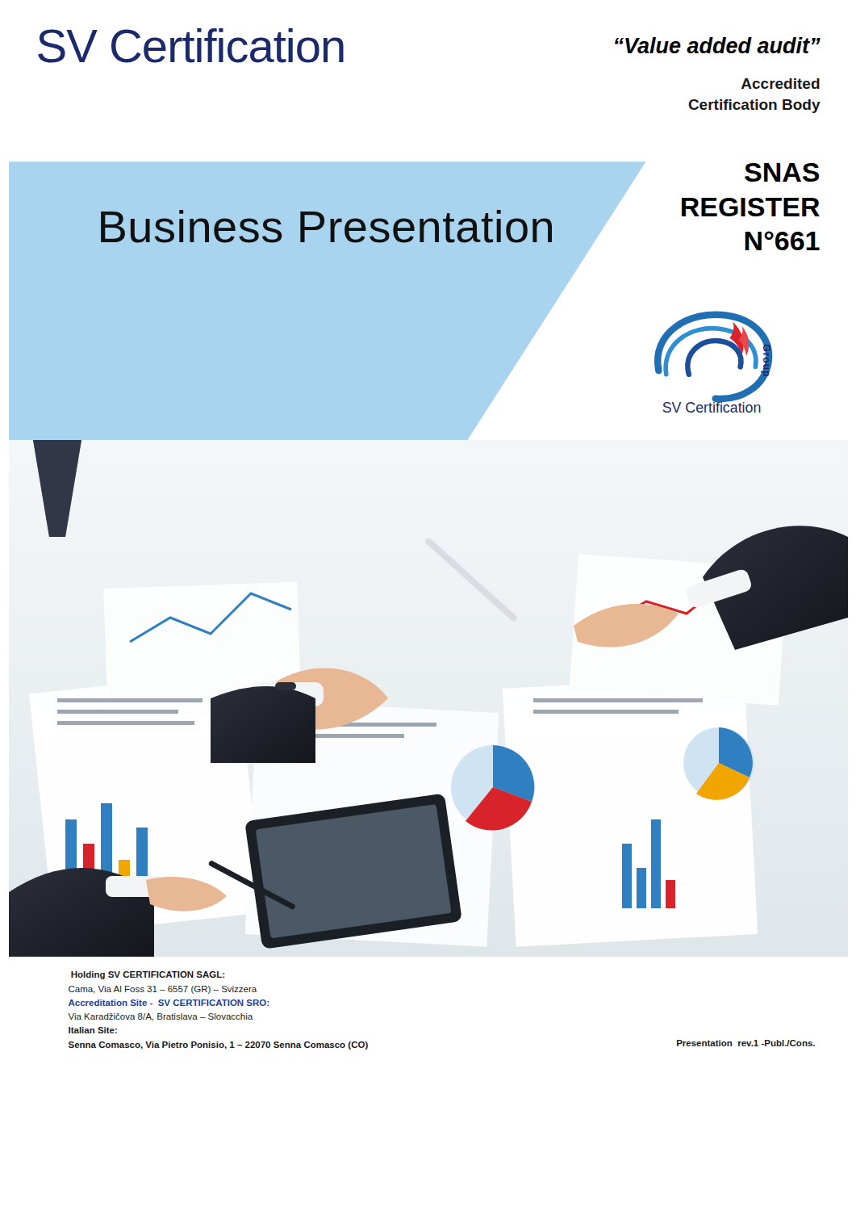SV Certification
“Value added audit”
Accredited
Certification Body
Business Presentation
SNAS
REGISTER
N°661
SV Certification Group Group SV Certification
Business meeting with charts, documents and a tablet
Holding SV CERTIFICATION SAGL:
Cama, Via Al Foss 31 – 6557 (GR) – Svizzera
Accreditation Site - SV CERTIFICATION SRO:
Via Karadžičova 8/A, Bratislava – Slovacchia
Italian Site:
Senna Comasco, Via Pietro Ponisio, 1 – 22070 Senna Comasco (CO)
Presentation rev.1 -Publ./Cons.